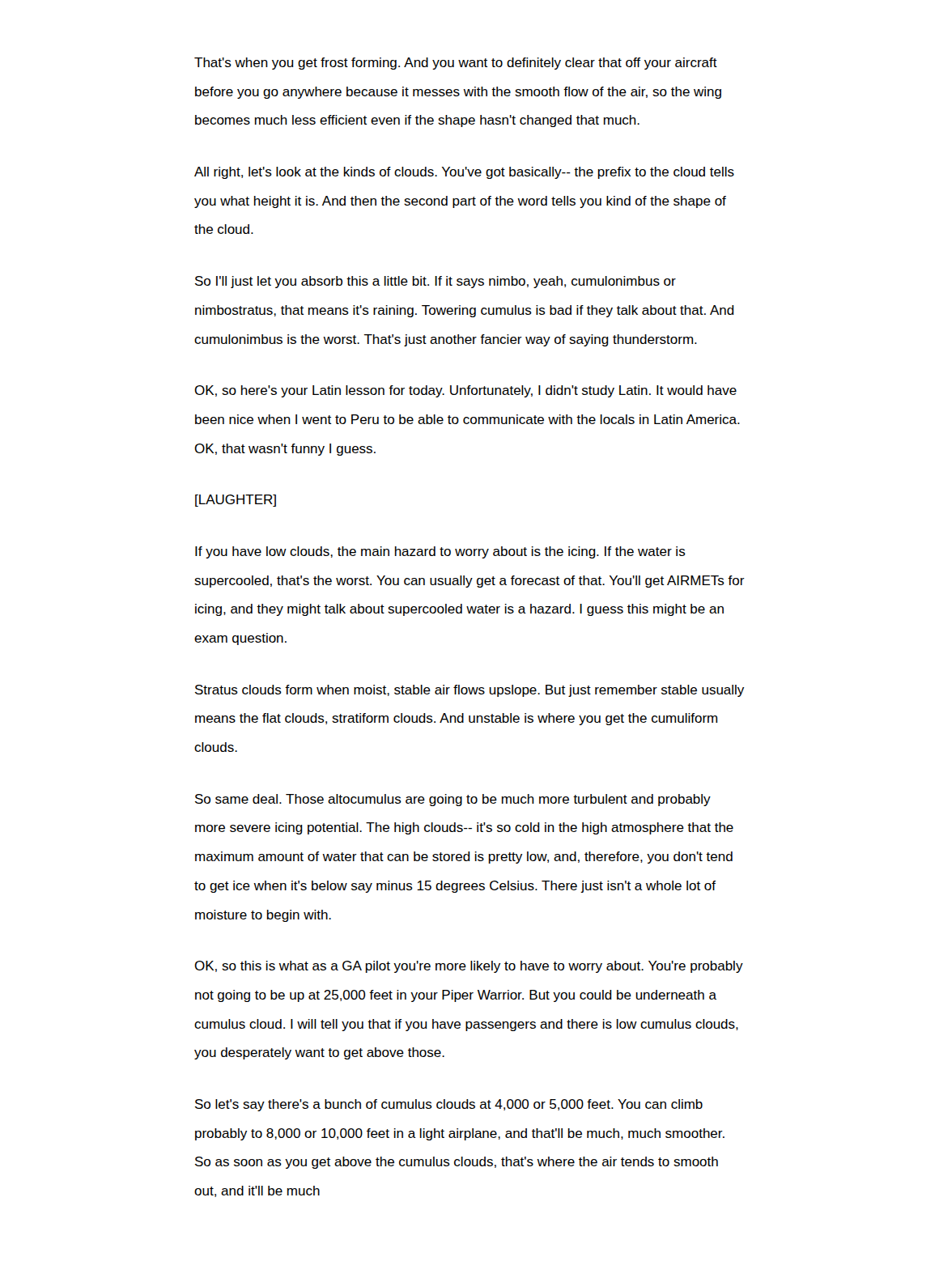That's when you get frost forming. And you want to definitely clear that off your aircraft before you go anywhere because it messes with the smooth flow of the air, so the wing becomes much less efficient even if the shape hasn't changed that much.
All right, let's look at the kinds of clouds. You've got basically-- the prefix to the cloud tells you what height it is. And then the second part of the word tells you kind of the shape of the cloud.
So I'll just let you absorb this a little bit. If it says nimbo, yeah, cumulonimbus or nimbostratus, that means it's raining. Towering cumulus is bad if they talk about that. And cumulonimbus is the worst. That's just another fancier way of saying thunderstorm.
OK, so here's your Latin lesson for today. Unfortunately, I didn't study Latin. It would have been nice when I went to Peru to be able to communicate with the locals in Latin America. OK, that wasn't funny I guess.
[LAUGHTER]
If you have low clouds, the main hazard to worry about is the icing. If the water is supercooled, that's the worst. You can usually get a forecast of that. You'll get AIRMETs for icing, and they might talk about supercooled water is a hazard. I guess this might be an exam question.
Stratus clouds form when moist, stable air flows upslope. But just remember stable usually means the flat clouds, stratiform clouds. And unstable is where you get the cumuliform clouds.
So same deal. Those altocumulus are going to be much more turbulent and probably more severe icing potential. The high clouds-- it's so cold in the high atmosphere that the maximum amount of water that can be stored is pretty low, and, therefore, you don't tend to get ice when it's below say minus 15 degrees Celsius. There just isn't a whole lot of moisture to begin with.
OK, so this is what as a GA pilot you're more likely to have to worry about. You're probably not going to be up at 25,000 feet in your Piper Warrior. But you could be underneath a cumulus cloud. I will tell you that if you have passengers and there is low cumulus clouds, you desperately want to get above those.
So let's say there's a bunch of cumulus clouds at 4,000 or 5,000 feet. You can climb probably to 8,000 or 10,000 feet in a light airplane, and that'll be much, much smoother. So as soon as you get above the cumulus clouds, that's where the air tends to smooth out, and it'll be much